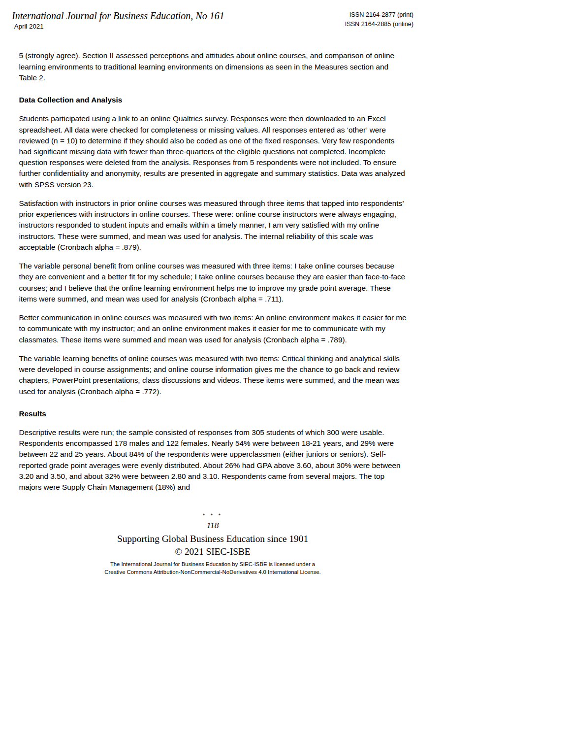International Journal for Business Education, No 161
April 2021
ISSN 2164-2877 (print)
ISSN 2164-2885 (online)
5 (strongly agree). Section II assessed perceptions and attitudes about online courses, and comparison of online learning environments to traditional learning environments on dimensions as seen in the Measures section and Table 2.
Data Collection and Analysis
Students participated using a link to an online Qualtrics survey. Responses were then downloaded to an Excel spreadsheet. All data were checked for completeness or missing values. All responses entered as ‘other’ were reviewed (n = 10) to determine if they should also be coded as one of the fixed responses. Very few respondents had significant missing data with fewer than three-quarters of the eligible questions not completed. Incomplete question responses were deleted from the analysis. Responses from 5 respondents were not included. To ensure further confidentiality and anonymity, results are presented in aggregate and summary statistics. Data was analyzed with SPSS version 23.
Satisfaction with instructors in prior online courses was measured through three items that tapped into respondents’ prior experiences with instructors in online courses. These were: online course instructors were always engaging, instructors responded to student inputs and emails within a timely manner, I am very satisfied with my online instructors. These were summed, and mean was used for analysis. The internal reliability of this scale was acceptable (Cronbach alpha = .879).
The variable personal benefit from online courses was measured with three items: I take online courses because they are convenient and a better fit for my schedule; I take online courses because they are easier than face-to-face courses; and I believe that the online learning environment helps me to improve my grade point average. These items were summed, and mean was used for analysis (Cronbach alpha = .711).
Better communication in online courses was measured with two items: An online environment makes it easier for me to communicate with my instructor; and an online environment makes it easier for me to communicate with my classmates. These items were summed and mean was used for analysis (Cronbach alpha = .789).
The variable learning benefits of online courses was measured with two items: Critical thinking and analytical skills were developed in course assignments; and online course information gives me the chance to go back and review chapters, PowerPoint presentations, class discussions and videos. These items were summed, and the mean was used for analysis (Cronbach alpha = .772).
Results
Descriptive results were run; the sample consisted of responses from 305 students of which 300 were usable. Respondents encompassed 178 males and 122 females. Nearly 54% were between 18-21 years, and 29% were between 22 and 25 years. About 84% of the respondents were upperclassmen (either juniors or seniors). Self-reported grade point averages were evenly distributed. About 26% had GPA above 3.60, about 30% were between 3.20 and 3.50, and about 32% were between 2.80 and 3.10. Respondents came from several majors. The top majors were Supply Chain Management (18%) and
• • •
118
Supporting Global Business Education since 1901
© 2021 SIEC-ISBE
The International Journal for Business Education by SIEC-ISBE is licensed under a
Creative Commons Attribution-NonCommercial-NoDerivatives 4.0 International License.